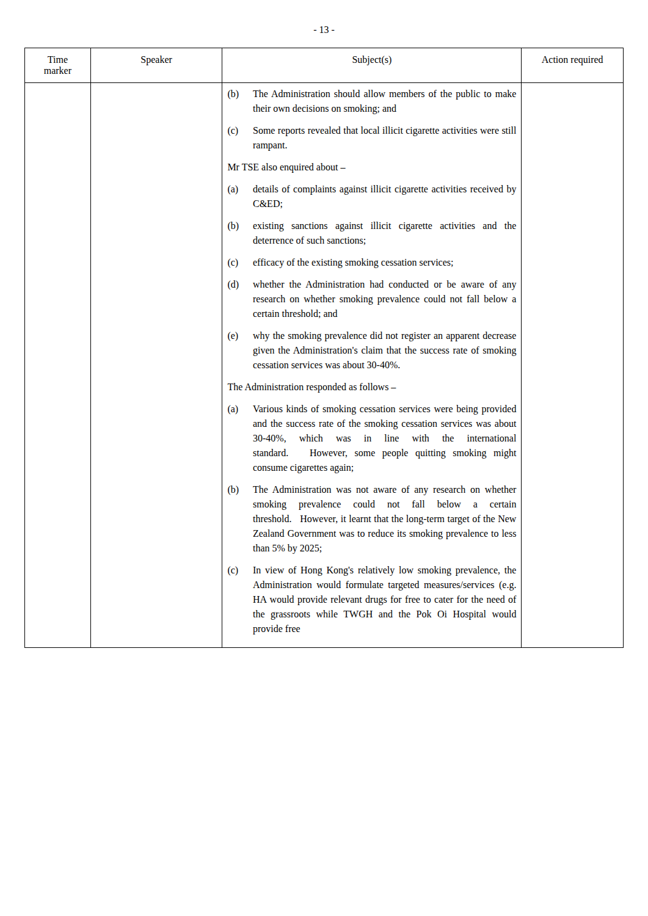- 13 -
| Time marker | Speaker | Subject(s) | Action required |
| --- | --- | --- | --- |
| | | (b) The Administration should allow members of the public to make their own decisions on smoking; and (c) Some reports revealed that local illicit cigarette activities were still rampant. Mr TSE also enquired about – (a) details of complaints against illicit cigarette activities received by C&ED; (b) existing sanctions against illicit cigarette activities and the deterrence of such sanctions; (c) efficacy of the existing smoking cessation services; (d) whether the Administration had conducted or be aware of any research on whether smoking prevalence could not fall below a certain threshold; and (e) why the smoking prevalence did not register an apparent decrease given the Administration's claim that the success rate of smoking cessation services was about 30-40%. The Administration responded as follows – (a) Various kinds of smoking cessation services were being provided and the success rate of the smoking cessation services was about 30-40%, which was in line with the international standard. However, some people quitting smoking might consume cigarettes again; (b) The Administration was not aware of any research on whether smoking prevalence could not fall below a certain threshold. However, it learnt that the long-term target of the New Zealand Government was to reduce its smoking prevalence to less than 5% by 2025; (c) In view of Hong Kong's relatively low smoking prevalence, the Administration would formulate targeted measures/services (e.g. HA would provide relevant drugs for free to cater for the need of the grassroots while TWGH and the Pok Oi Hospital would provide free | |